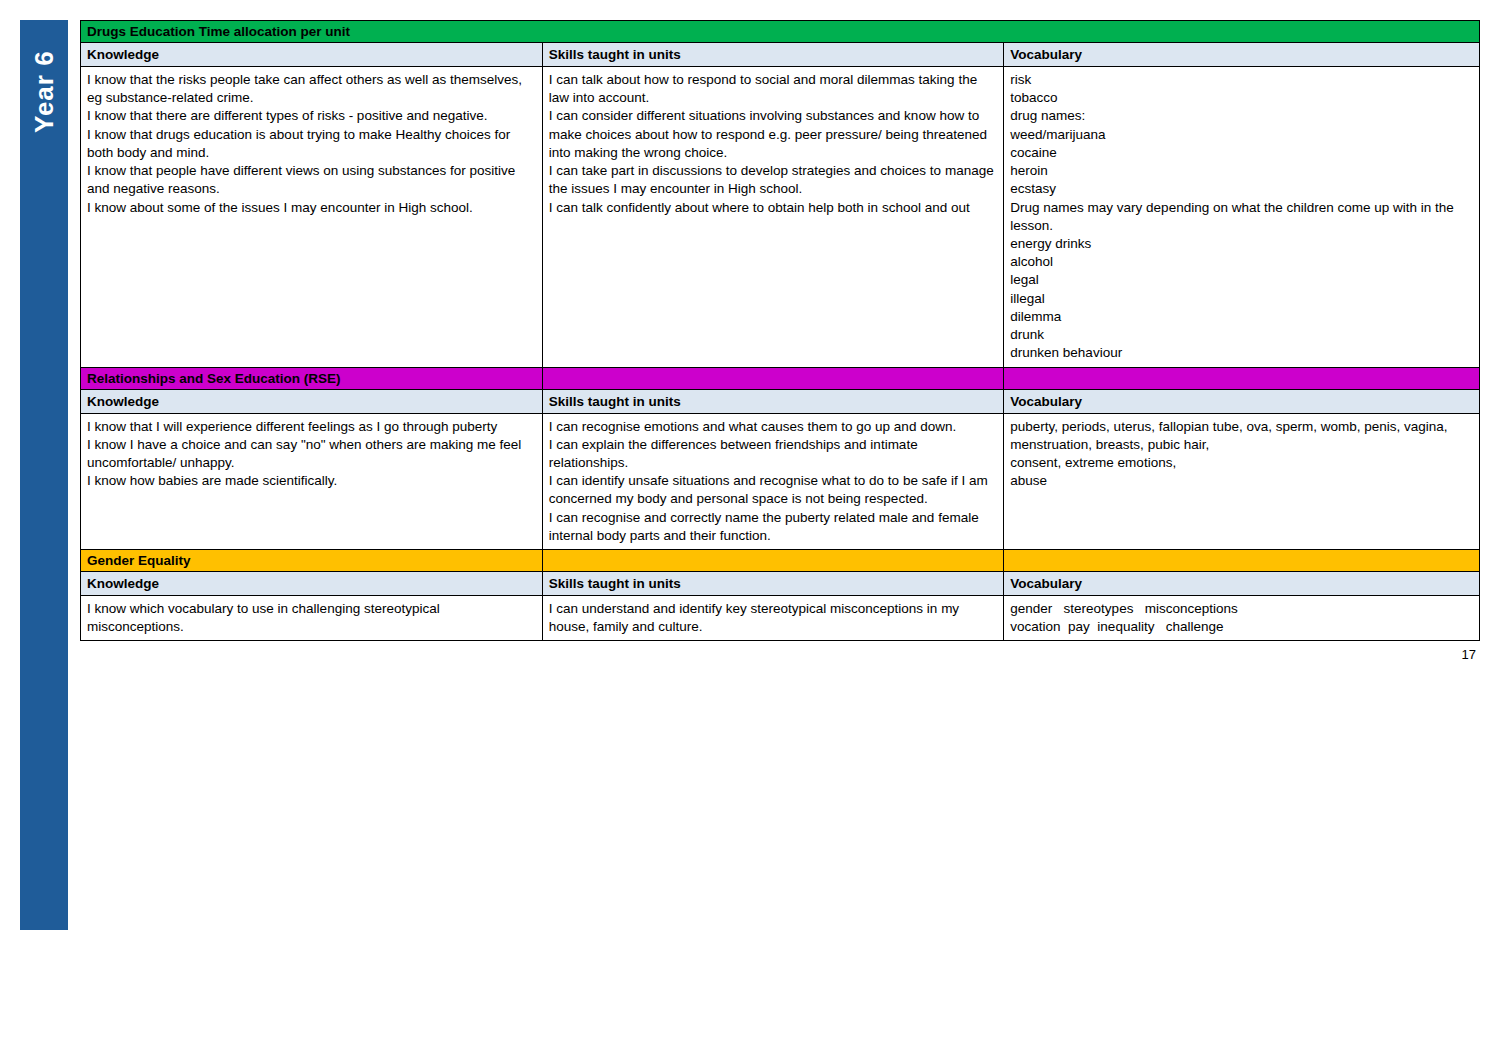Year 6
| Drugs Education Time allocation per unit |
| Knowledge | Skills taught in units | Vocabulary |
| I know that the risks people take can affect others as well as themselves, eg substance-related crime. I know that there are different types of risks - positive and negative. I know that drugs education is about trying to make Healthy choices for both body and mind. I know that people have different views on using substances for positive and negative reasons. I know about some of the issues I may encounter in High school. | I can talk about how to respond to social and moral dilemmas taking the law into account. I can consider different situations involving substances and know how to make choices about how to respond e.g. peer pressure/ being threatened into making the wrong choice. I can take part in discussions to develop strategies and choices to manage the issues I may encounter in High school. I can talk confidently about where to obtain help both in school and out | risk tobacco drug names: weed/marijuana cocaine heroin ecstasy Drug names may vary depending on what the children come up with in the lesson. energy drinks alcohol legal illegal dilemma drunk drunken behaviour |
| Relationships and Sex Education (RSE) | | |
| Knowledge | Skills taught in units | Vocabulary |
| I know that I will experience different feelings as I go through puberty I know I have a choice and can say "no" when others are making me feel uncomfortable/ unhappy. I know how babies are made scientifically. | I can recognise emotions and what causes them to go up and down. I can explain the differences between friendships and intimate relationships. I can identify unsafe situations and recognise what to do to be safe if I am concerned my body and personal space is not being respected. I can recognise and correctly name the puberty related male and female internal body parts and their function. | puberty, periods, uterus, fallopian tube, ova, sperm, womb, penis, vagina, menstruation, breasts, pubic hair, consent, extreme emotions, abuse |
| Gender Equality | | |
| Knowledge | Skills taught in units | Vocabulary |
| I know which vocabulary to use in challenging stereotypical misconceptions. | I can understand and identify key stereotypical misconceptions in my house, family and culture. | gender stereotypes misconceptions vocation pay inequality challenge |
17